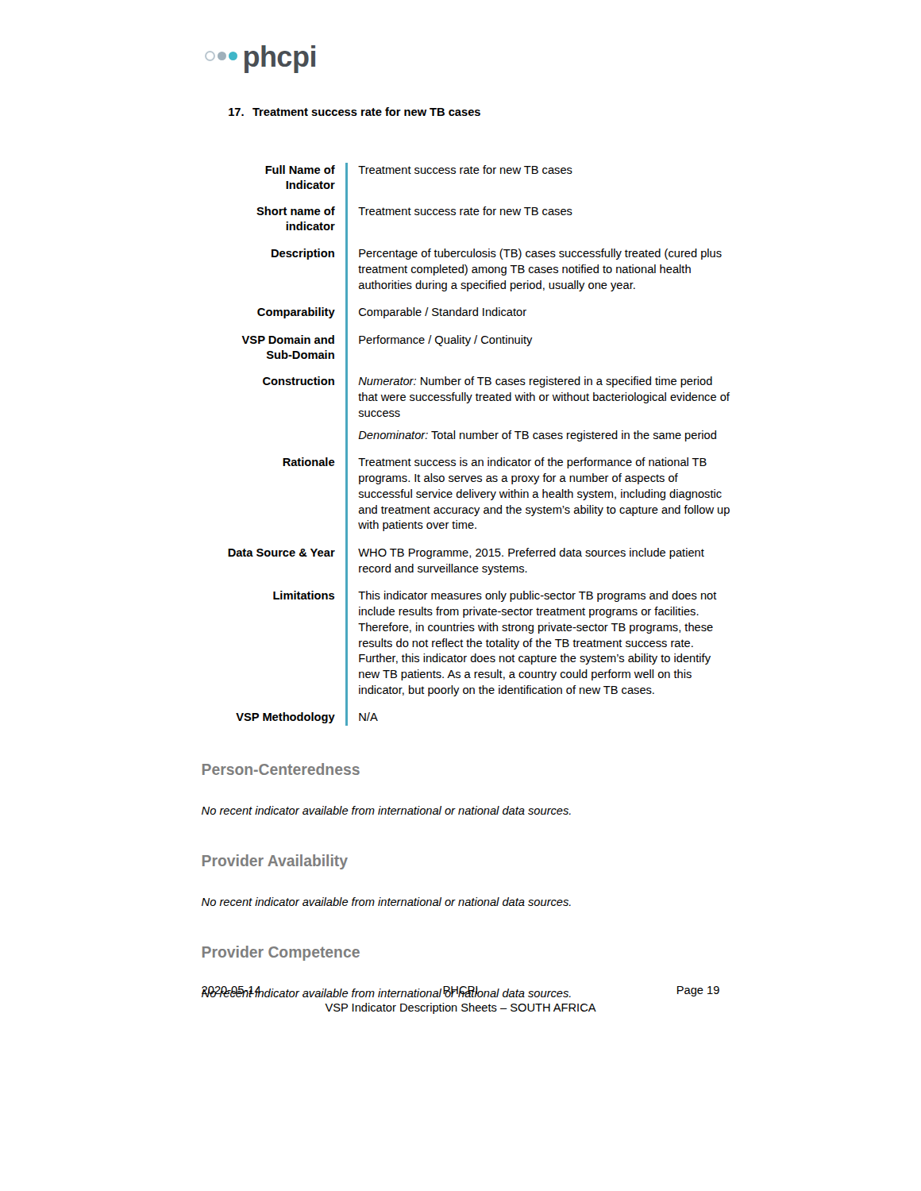phcpi
17. Treatment success rate for new TB cases
| Full Name of Indicator | Treatment success rate for new TB cases |
| Short name of indicator | Treatment success rate for new TB cases |
| Description | Percentage of tuberculosis (TB) cases successfully treated (cured plus treatment completed) among TB cases notified to national health authorities during a specified period, usually one year. |
| Comparability | Comparable / Standard Indicator |
| VSP Domain and Sub-Domain | Performance / Quality / Continuity |
| Construction | Numerator: Number of TB cases registered in a specified time period that were successfully treated with or without bacteriological evidence of success Denominator: Total number of TB cases registered in the same period |
| Rationale | Treatment success is an indicator of the performance of national TB programs. It also serves as a proxy for a number of aspects of successful service delivery within a health system, including diagnostic and treatment accuracy and the system’s ability to capture and follow up with patients over time. |
| Data Source & Year | WHO TB Programme, 2015. Preferred data sources include patient record and surveillance systems. |
| Limitations | This indicator measures only public-sector TB programs and does not include results from private-sector treatment programs or facilities. Therefore, in countries with strong private-sector TB programs, these results do not reflect the totality of the TB treatment success rate. Further, this indicator does not capture the system’s ability to identify new TB patients. As a result, a country could perform well on this indicator, but poorly on the identification of new TB cases. |
| VSP Methodology | N/A |
Person-Centeredness
No recent indicator available from international or national data sources.
Provider Availability
No recent indicator available from international or national data sources.
Provider Competence
No recent indicator available from international or national data sources.
2020-05-14
PHCPI
Page 19
VSP Indicator Description Sheets – SOUTH AFRICA